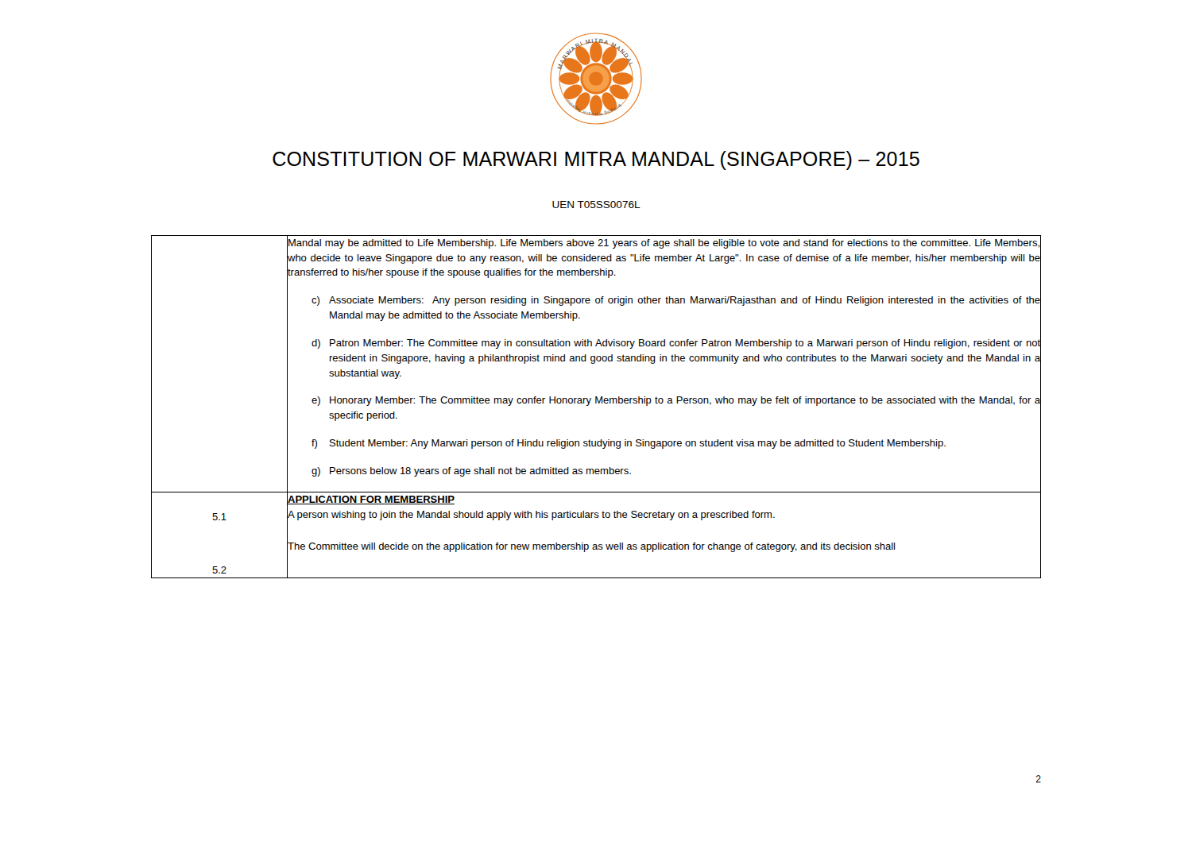MARWARI MITRA MANDAL Bringing Marwaris Together
CONSTITUTION OF MARWARI MITRA MANDAL (SINGAPORE) – 2015
UEN T05SS0076L
| | Mandal may be admitted to Life Membership. Life Members above 21 years of age shall be eligible to vote and stand for elections to the committee. Life Members, who decide to leave Singapore due to any reason, will be considered as "Life member At Large". In case of demise of a life member, his/her membership will be transferred to his/her spouse if the spouse qualifies for the membership. c) Associate Members: Any person residing in Singapore of origin other than Marwari/Rajasthan and of Hindu Religion interested in the activities of the Mandal may be admitted to the Associate Membership. d) Patron Member: The Committee may in consultation with Advisory Board confer Patron Membership to a Marwari person of Hindu religion, resident or not resident in Singapore, having a philanthropist mind and good standing in the community and who contributes to the Marwari society and the Mandal in a substantial way. e) Honorary Member: The Committee may confer Honorary Membership to a Person, who may be felt of importance to be associated with the Mandal, for a specific period. f) Student Member: Any Marwari person of Hindu religion studying in Singapore on student visa may be admitted to Student Membership. g) Persons below 18 years of age shall not be admitted as members. |
| 5.1 5.2 | APPLICATION FOR MEMBERSHIP A person wishing to join the Mandal should apply with his particulars to the Secretary on a prescribed form. The Committee will decide on the application for new membership as well as application for change of category, and its decision shall |
2